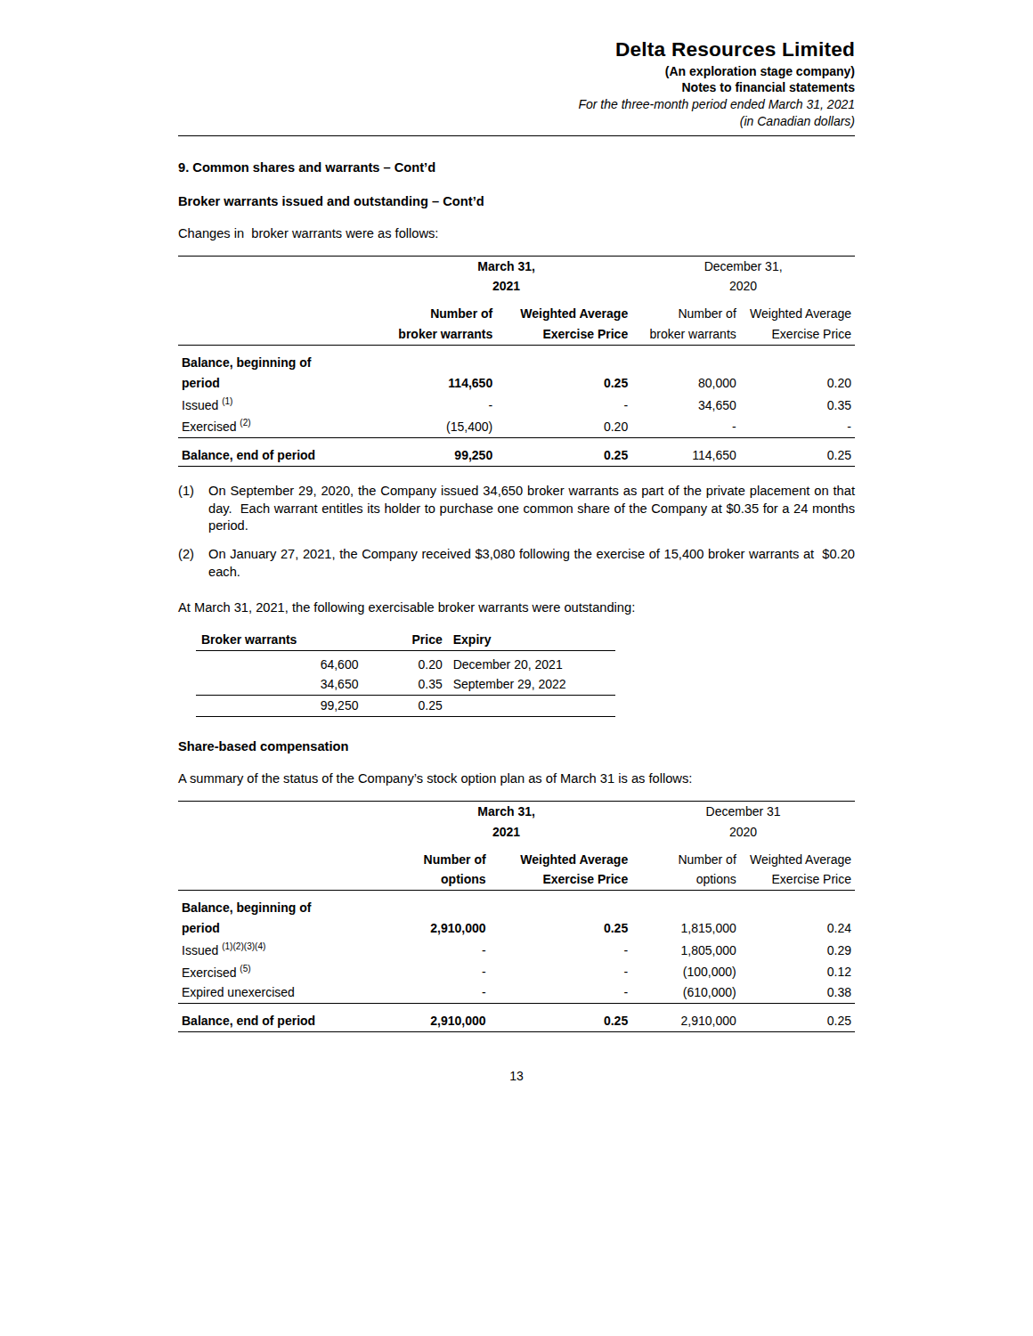Delta Resources Limited
(An exploration stage company)
Notes to financial statements
For the three-month period ended March 31, 2021
(in Canadian dollars)
9. Common shares and warrants – Cont’d
Broker warrants issued and outstanding – Cont’d
Changes in broker warrants were as follows:
| | March 31, | December 31, |
| --- | --- | --- |
| | 2021 | 2020 |
| | Number of | Weighted Average | Number of | Weighted Average |
| | broker warrants | Exercise Price | broker warrants | Exercise Price |
| Balance, beginning of | | | | |
| period | 114,650 | 0.25 | 80,000 | 0.20 |
| Issued (1) | - | - | 34,650 | 0.35 |
| Exercised (2) | (15,400) | 0.20 | - | - |
| Balance, end of period | 99,250 | 0.25 | 114,650 | 0.25 |
(1) On September 29, 2020, the Company issued 34,650 broker warrants as part of the private placement on that day. Each warrant entitles its holder to purchase one common share of the Company at $0.35 for a 24 months period.
(2) On January 27, 2021, the Company received $3,080 following the exercise of 15,400 broker warrants at $0.20 each.
At March 31, 2021, the following exercisable broker warrants were outstanding:
| Broker warrants | Price | Expiry |
| --- | --- | --- |
| 64,600 | 0.20 | December 20, 2021 |
| 34,650 | 0.35 | September 29, 2022 |
| 99,250 | 0.25 | |
Share-based compensation
A summary of the status of the Company’s stock option plan as of March 31 is as follows:
| | March 31, | December 31 |
| --- | --- | --- |
| | 2021 | 2020 |
| | Number of | Weighted Average | Number of | Weighted Average |
| | options | Exercise Price | options | Exercise Price |
| Balance, beginning of | | | | |
| period | 2,910,000 | 0.25 | 1,815,000 | 0.24 |
| Issued (1)(2)(3)(4) | - | - | 1,805,000 | 0.29 |
| Exercised (5) | - | - | (100,000) | 0.12 |
| Expired unexercised | - | - | (610,000) | 0.38 |
| Balance, end of period | 2,910,000 | 0.25 | 2,910,000 | 0.25 |
13